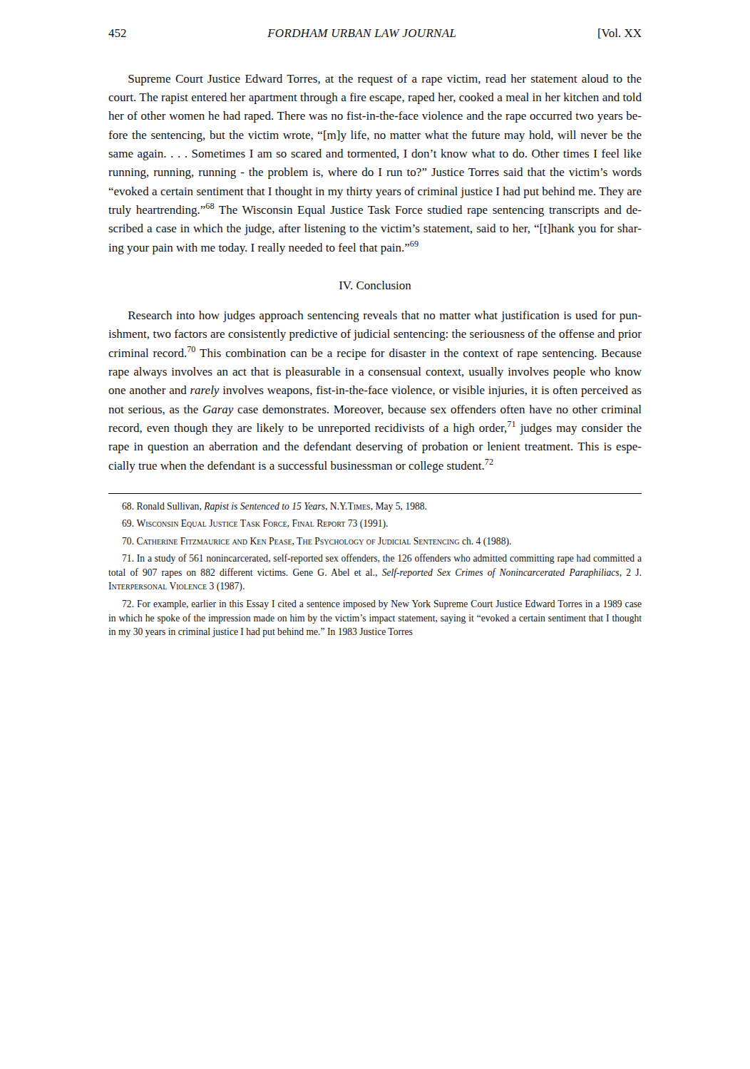452 FORDHAM URBAN LAW JOURNAL [Vol. XX
Supreme Court Justice Edward Torres, at the request of a rape victim, read her statement aloud to the court. The rapist entered her apartment through a fire escape, raped her, cooked a meal in her kitchen and told her of other women he had raped. There was no fist-in-the-face violence and the rape occurred two years before the sentencing, but the victim wrote, “[m]y life, no matter what the future may hold, will never be the same again. . . . Sometimes I am so scared and tormented, I don’t know what to do. Other times I feel like running, running, running - the problem is, where do I run to?” Justice Torres said that the victim’s words “evoked a certain sentiment that I thought in my thirty years of criminal justice I had put behind me. They are truly heartrending.”68 The Wisconsin Equal Justice Task Force studied rape sentencing transcripts and described a case in which the judge, after listening to the victim’s statement, said to her, “[t]hank you for sharing your pain with me today. I really needed to feel that pain.”69
IV. Conclusion
Research into how judges approach sentencing reveals that no matter what justification is used for punishment, two factors are consistently predictive of judicial sentencing: the seriousness of the offense and prior criminal record.70 This combination can be a recipe for disaster in the context of rape sentencing. Because rape always involves an act that is pleasurable in a consensual context, usually involves people who know one another and rarely involves weapons, fist-in-the-face violence, or visible injuries, it is often perceived as not serious, as the Garay case demonstrates. Moreover, because sex offenders often have no other criminal record, even though they are likely to be unreported recidivists of a high order,71 judges may consider the rape in question an aberration and the defendant deserving of probation or lenient treatment. This is especially true when the defendant is a successful businessman or college student.72
68. Ronald Sullivan, Rapist is Sentenced to 15 Years, N.Y.Times, May 5, 1988.
69. Wisconsin Equal Justice Task Force, Final Report 73 (1991).
70. Catherine Fitzmaurice and Ken Pease, The Psychology of Judicial Sentencing ch. 4 (1988).
71. In a study of 561 nonincarcerated, self-reported sex offenders, the 126 offenders who admitted committing rape had committed a total of 907 rapes on 882 different victims. Gene G. Abel et al., Self-reported Sex Crimes of Nonincarcerated Paraphiliacs, 2 J. Interpersonal Violence 3 (1987).
72. For example, earlier in this Essay I cited a sentence imposed by New York Supreme Court Justice Edward Torres in a 1989 case in which he spoke of the impression made on him by the victim’s impact statement, saying it “evoked a certain sentiment that I thought in my 30 years in criminal justice I had put behind me.” In 1983 Justice Torres